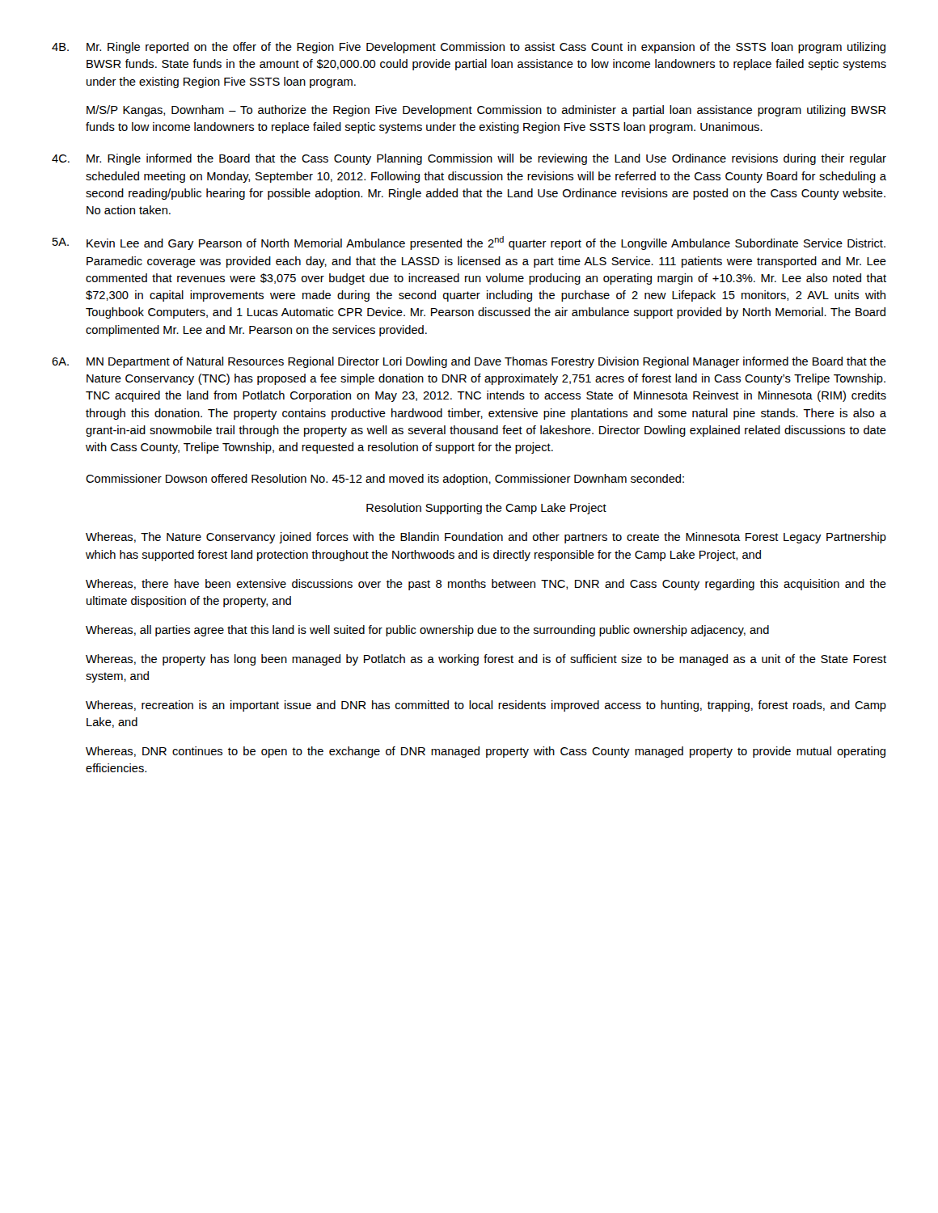4B.
Mr. Ringle reported on the offer of the Region Five Development Commission to assist Cass Count in expansion of the SSTS loan program utilizing BWSR funds. State funds in the amount of $20,000.00 could provide partial loan assistance to low income landowners to replace failed septic systems under the existing Region Five SSTS loan program.
M/S/P Kangas, Downham – To authorize the Region Five Development Commission to administer a partial loan assistance program utilizing BWSR funds to low income landowners to replace failed septic systems under the existing Region Five SSTS loan program. Unanimous.
4C.
Mr. Ringle informed the Board that the Cass County Planning Commission will be reviewing the Land Use Ordinance revisions during their regular scheduled meeting on Monday, September 10, 2012. Following that discussion the revisions will be referred to the Cass County Board for scheduling a second reading/public hearing for possible adoption. Mr. Ringle added that the Land Use Ordinance revisions are posted on the Cass County website. No action taken.
5A.
Kevin Lee and Gary Pearson of North Memorial Ambulance presented the 2nd quarter report of the Longville Ambulance Subordinate Service District. Paramedic coverage was provided each day, and that the LASSD is licensed as a part time ALS Service. 111 patients were transported and Mr. Lee commented that revenues were $3,075 over budget due to increased run volume producing an operating margin of +10.3%. Mr. Lee also noted that $72,300 in capital improvements were made during the second quarter including the purchase of 2 new Lifepack 15 monitors, 2 AVL units with Toughbook Computers, and 1 Lucas Automatic CPR Device. Mr. Pearson discussed the air ambulance support provided by North Memorial. The Board complimented Mr. Lee and Mr. Pearson on the services provided.
6A.
MN Department of Natural Resources Regional Director Lori Dowling and Dave Thomas Forestry Division Regional Manager informed the Board that the Nature Conservancy (TNC) has proposed a fee simple donation to DNR of approximately 2,751 acres of forest land in Cass County’s Trelipe Township. TNC acquired the land from Potlatch Corporation on May 23, 2012. TNC intends to access State of Minnesota Reinvest in Minnesota (RIM) credits through this donation. The property contains productive hardwood timber, extensive pine plantations and some natural pine stands. There is also a grant-in-aid snowmobile trail through the property as well as several thousand feet of lakeshore. Director Dowling explained related discussions to date with Cass County, Trelipe Township, and requested a resolution of support for the project.
Commissioner Dowson offered Resolution No. 45-12 and moved its adoption, Commissioner Downham seconded:
Resolution Supporting the Camp Lake Project
Whereas, The Nature Conservancy joined forces with the Blandin Foundation and other partners to create the Minnesota Forest Legacy Partnership which has supported forest land protection throughout the Northwoods and is directly responsible for the Camp Lake Project, and
Whereas, there have been extensive discussions over the past 8 months between TNC, DNR and Cass County regarding this acquisition and the ultimate disposition of the property, and
Whereas, all parties agree that this land is well suited for public ownership due to the surrounding public ownership adjacency, and
Whereas, the property has long been managed by Potlatch as a working forest and is of sufficient size to be managed as a unit of the State Forest system, and
Whereas, recreation is an important issue and DNR has committed to local residents improved access to hunting, trapping, forest roads, and Camp Lake, and
Whereas, DNR continues to be open to the exchange of DNR managed property with Cass County managed property to provide mutual operating efficiencies.